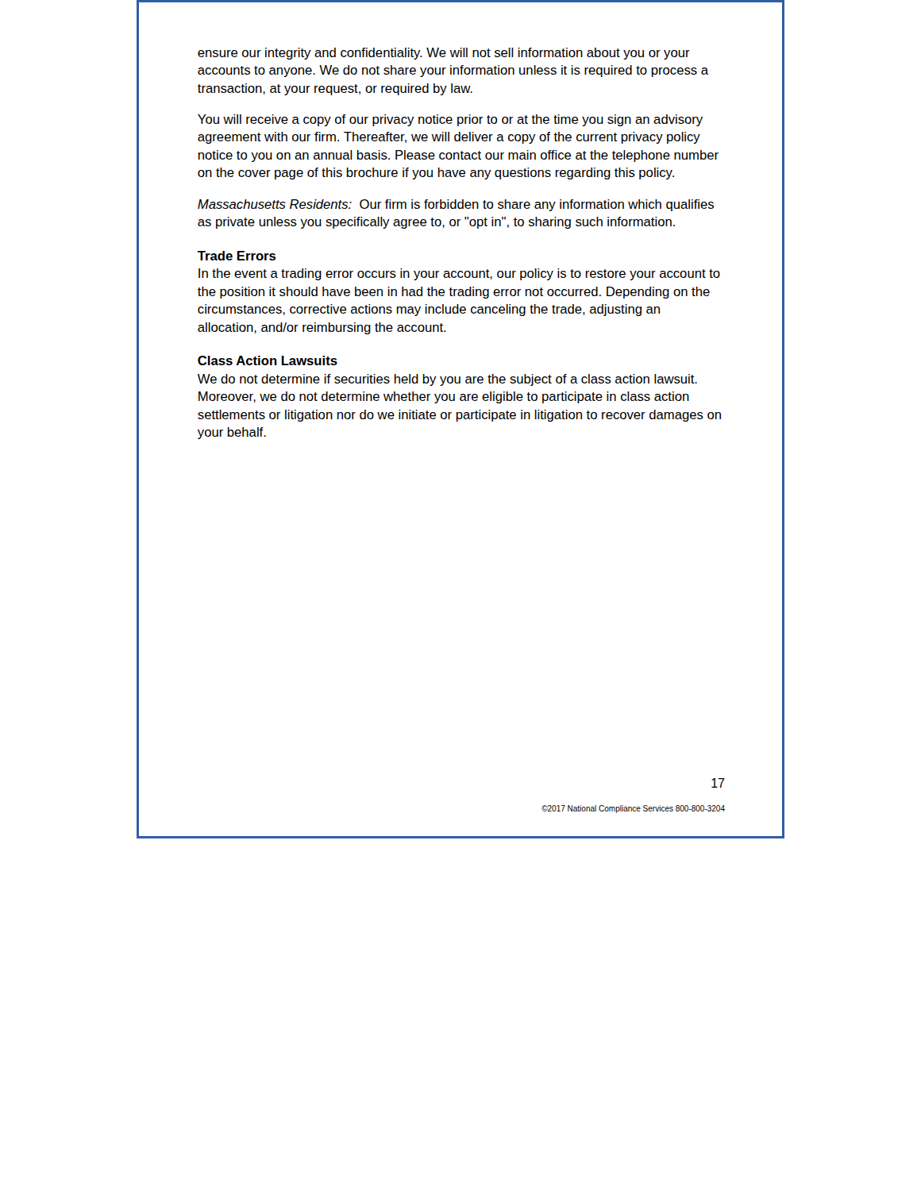ensure our integrity and confidentiality. We will not sell information about you or your accounts to anyone. We do not share your information unless it is required to process a transaction, at your request, or required by law.
You will receive a copy of our privacy notice prior to or at the time you sign an advisory agreement with our firm. Thereafter, we will deliver a copy of the current privacy policy notice to you on an annual basis. Please contact our main office at the telephone number on the cover page of this brochure if you have any questions regarding this policy.
Massachusetts Residents: Our firm is forbidden to share any information which qualifies as private unless you specifically agree to, or "opt in", to sharing such information.
Trade Errors
In the event a trading error occurs in your account, our policy is to restore your account to the position it should have been in had the trading error not occurred. Depending on the circumstances, corrective actions may include canceling the trade, adjusting an allocation, and/or reimbursing the account.
Class Action Lawsuits
We do not determine if securities held by you are the subject of a class action lawsuit. Moreover, we do not determine whether you are eligible to participate in class action settlements or litigation nor do we initiate or participate in litigation to recover damages on your behalf.
17
©2017 National Compliance Services 800-800-3204